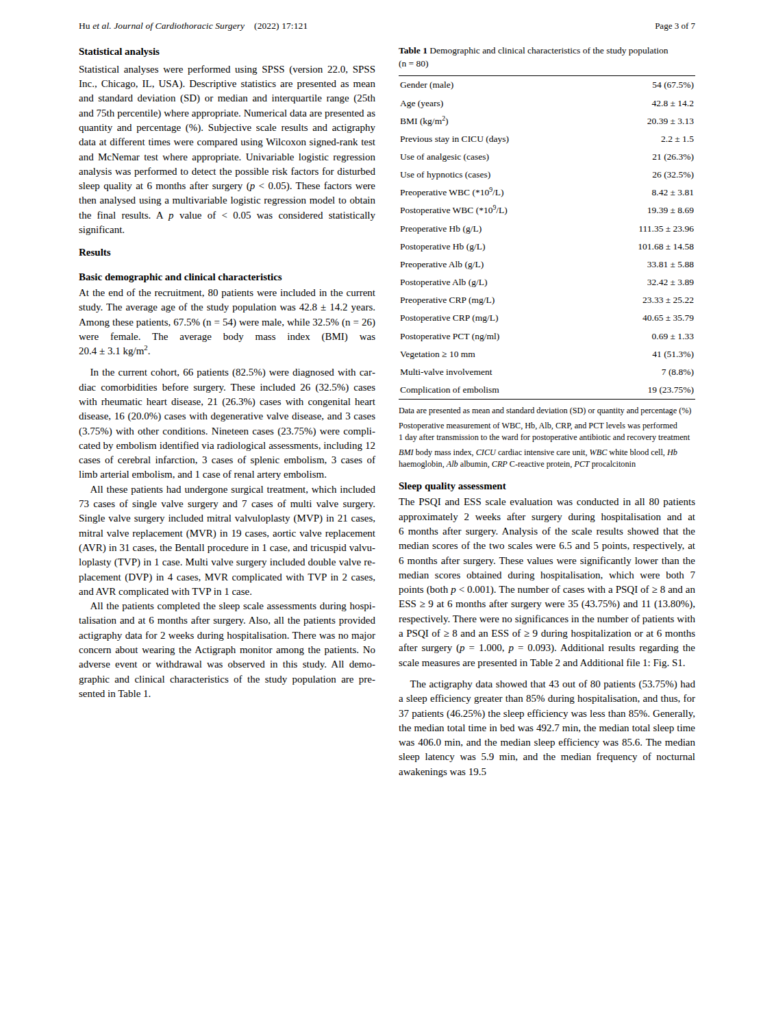Hu et al. Journal of Cardiothoracic Surgery (2022) 17:121
Page 3 of 7
Statistical analysis
Statistical analyses were performed using SPSS (version 22.0, SPSS Inc., Chicago, IL, USA). Descriptive statistics are presented as mean and standard deviation (SD) or median and interquartile range (25th and 75th percentile) where appropriate. Numerical data are presented as quantity and percentage (%). Subjective scale results and actigraphy data at different times were compared using Wilcoxon signed-rank test and McNemar test where appropriate. Univariable logistic regression analysis was performed to detect the possible risk factors for disturbed sleep quality at 6 months after surgery (p < 0.05). These factors were then analysed using a multivariable logistic regression model to obtain the final results. A p value of < 0.05 was considered statistically significant.
Results
Basic demographic and clinical characteristics
At the end of the recruitment, 80 patients were included in the current study. The average age of the study population was 42.8 ± 14.2 years. Among these patients, 67.5% (n = 54) were male, while 32.5% (n = 26) were female. The average body mass index (BMI) was 20.4 ± 3.1 kg/m2.
In the current cohort, 66 patients (82.5%) were diagnosed with cardiac comorbidities before surgery. These included 26 (32.5%) cases with rheumatic heart disease, 21 (26.3%) cases with congenital heart disease, 16 (20.0%) cases with degenerative valve disease, and 3 cases (3.75%) with other conditions. Nineteen cases (23.75%) were complicated by embolism identified via radiological assessments, including 12 cases of cerebral infarction, 3 cases of splenic embolism, 3 cases of limb arterial embolism, and 1 case of renal artery embolism.
All these patients had undergone surgical treatment, which included 73 cases of single valve surgery and 7 cases of multi valve surgery. Single valve surgery included mitral valvuloplasty (MVP) in 21 cases, mitral valve replacement (MVR) in 19 cases, aortic valve replacement (AVR) in 31 cases, the Bentall procedure in 1 case, and tricuspid valvuloplasty (TVP) in 1 case. Multi valve surgery included double valve replacement (DVP) in 4 cases, MVR complicated with TVP in 2 cases, and AVR complicated with TVP in 1 case.
All the patients completed the sleep scale assessments during hospitalisation and at 6 months after surgery. Also, all the patients provided actigraphy data for 2 weeks during hospitalisation. There was no major concern about wearing the Actigraph monitor among the patients. No adverse event or withdrawal was observed in this study. All demographic and clinical characteristics of the study population are presented in Table 1.
Table 1 Demographic and clinical characteristics of the study population (n = 80)
| Gender (male) | 54 (67.5%) |
| Age (years) | 42.8 ± 14.2 |
| BMI (kg/m 2 ) | 20.39 ± 3.13 |
| Previous stay in CICU (days) | 2.2 ± 1.5 |
| Use of analgesic (cases) | 21 (26.3%) |
| Use of hypnotics (cases) | 26 (32.5%) |
| Preoperative WBC (*10 9 /L) | 8.42 ± 3.81 |
| Postoperative WBC (*10 9 /L) | 19.39 ± 8.69 |
| Preoperative Hb (g/L) | 111.35 ± 23.96 |
| Postoperative Hb (g/L) | 101.68 ± 14.58 |
| Preoperative Alb (g/L) | 33.81 ± 5.88 |
| Postoperative Alb (g/L) | 32.42 ± 3.89 |
| Preoperative CRP (mg/L) | 23.33 ± 25.22 |
| Postoperative CRP (mg/L) | 40.65 ± 35.79 |
| Postoperative PCT (ng/ml) | 0.69 ± 1.33 |
| Vegetation ≥ 10 mm | 41 (51.3%) |
| Multi-valve involvement | 7 (8.8%) |
| Complication of embolism | 19 (23.75%) |
Data are presented as mean and standard deviation (SD) or quantity and percentage (%)
Postoperative measurement of WBC, Hb, Alb, CRP, and PCT levels was performed 1 day after transmission to the ward for postoperative antibiotic and recovery treatment
BMI body mass index, CICU cardiac intensive care unit, WBC white blood cell, Hb haemoglobin, Alb albumin, CRP C-reactive protein, PCT procalcitonin
Sleep quality assessment
The PSQI and ESS scale evaluation was conducted in all 80 patients approximately 2 weeks after surgery during hospitalisation and at 6 months after surgery. Analysis of the scale results showed that the median scores of the two scales were 6.5 and 5 points, respectively, at 6 months after surgery. These values were significantly lower than the median scores obtained during hospitalisation, which were both 7 points (both p < 0.001). The number of cases with a PSQI of ≥ 8 and an ESS ≥ 9 at 6 months after surgery were 35 (43.75%) and 11 (13.80%), respectively. There were no significances in the number of patients with a PSQI of ≥ 8 and an ESS of ≥ 9 during hospitalization or at 6 months after surgery (p = 1.000, p = 0.093). Additional results regarding the scale measures are presented in Table 2 and Additional file 1: Fig. S1.
The actigraphy data showed that 43 out of 80 patients (53.75%) had a sleep efficiency greater than 85% during hospitalisation, and thus, for 37 patients (46.25%) the sleep efficiency was less than 85%. Generally, the median total time in bed was 492.7 min, the median total sleep time was 406.0 min, and the median sleep efficiency was 85.6. The median sleep latency was 5.9 min, and the median frequency of nocturnal awakenings was 19.5